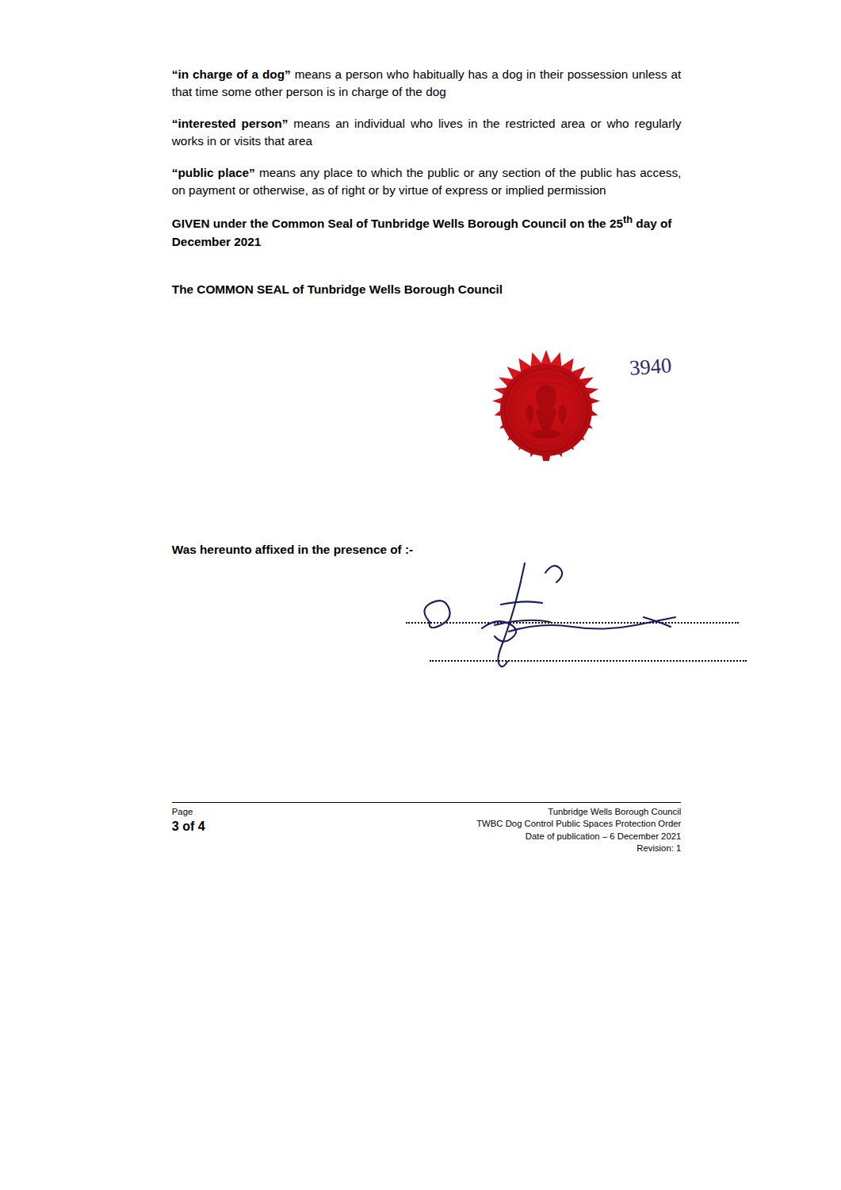“in charge of a dog” means a person who habitually has a dog in their possession unless at that time some other person is in charge of the dog
“interested person” means an individual who lives in the restricted area or who regularly works in or visits that area
“public place” means any place to which the public or any section of the public has access, on payment or otherwise, as of right or by virtue of express or implied permission
GIVEN under the Common Seal of Tunbridge Wells Borough Council on the 25th day of December 2021
The COMMON SEAL of Tunbridge Wells Borough Council
3940
Was hereunto affixed in the presence of :-
Page
3 of 4
Tunbridge Wells Borough Council
TWBC Dog Control Public Spaces Protection Order
Date of publication – 6 December 2021
Revision: 1